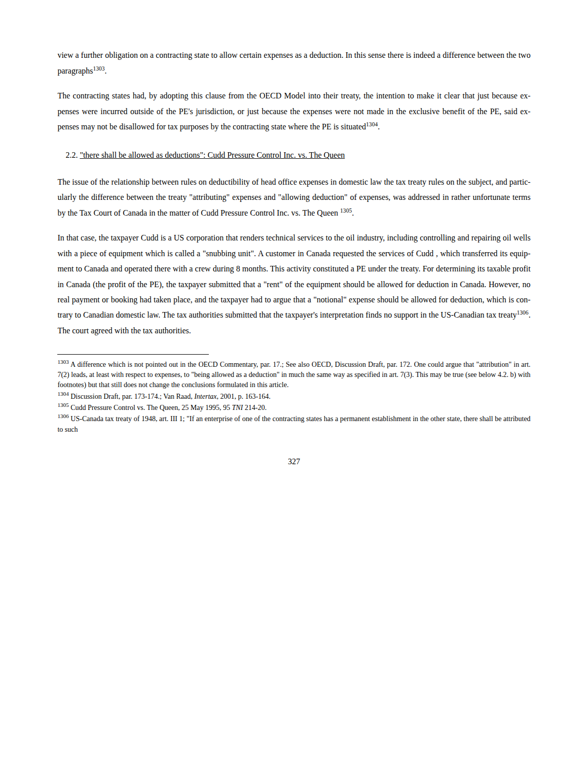view a further obligation on a contracting state to allow certain expenses as a deduction. In this sense there is indeed a difference between the two paragraphs1303.
The contracting states had, by adopting this clause from the OECD Model into their treaty, the intention to make it clear that just because expenses were incurred outside of the PE's jurisdiction, or just because the expenses were not made in the exclusive benefit of the PE, said expenses may not be disallowed for tax purposes by the contracting state where the PE is situated1304.
2.2. "there shall be allowed as deductions": Cudd Pressure Control Inc. vs. The Queen
The issue of the relationship between rules on deductibility of head office expenses in domestic law the tax treaty rules on the subject, and particularly the difference between the treaty "attributing" expenses and "allowing deduction" of expenses, was addressed in rather unfortunate terms by the Tax Court of Canada in the matter of Cudd Pressure Control Inc. vs. The Queen 1305.
In that case, the taxpayer Cudd is a US corporation that renders technical services to the oil industry, including controlling and repairing oil wells with a piece of equipment which is called a "snubbing unit". A customer in Canada requested the services of Cudd , which transferred its equipment to Canada and operated there with a crew during 8 months. This activity constituted a PE under the treaty. For determining its taxable profit in Canada (the profit of the PE), the taxpayer submitted that a "rent" of the equipment should be allowed for deduction in Canada. However, no real payment or booking had taken place, and the taxpayer had to argue that a "notional" expense should be allowed for deduction, which is contrary to Canadian domestic law. The tax authorities submitted that the taxpayer's interpretation finds no support in the US-Canadian tax treaty1306. The court agreed with the tax authorities.
1303 A difference which is not pointed out in the OECD Commentary, par. 17.; See also OECD, Discussion Draft, par. 172. One could argue that "attribution" in art. 7(2) leads, at least with respect to expenses, to "being allowed as a deduction" in much the same way as specified in art. 7(3). This may be true (see below 4.2. b) with footnotes) but that still does not change the conclusions formulated in this article.
1304 Discussion Draft, par. 173-174.; Van Raad, Intertax, 2001, p. 163-164.
1305 Cudd Pressure Control vs. The Queen, 25 May 1995, 95 TNI 214-20.
1306 US-Canada tax treaty of 1948, art. III 1; "If an enterprise of one of the contracting states has a permanent establishment in the other state, there shall be attributed to such
327